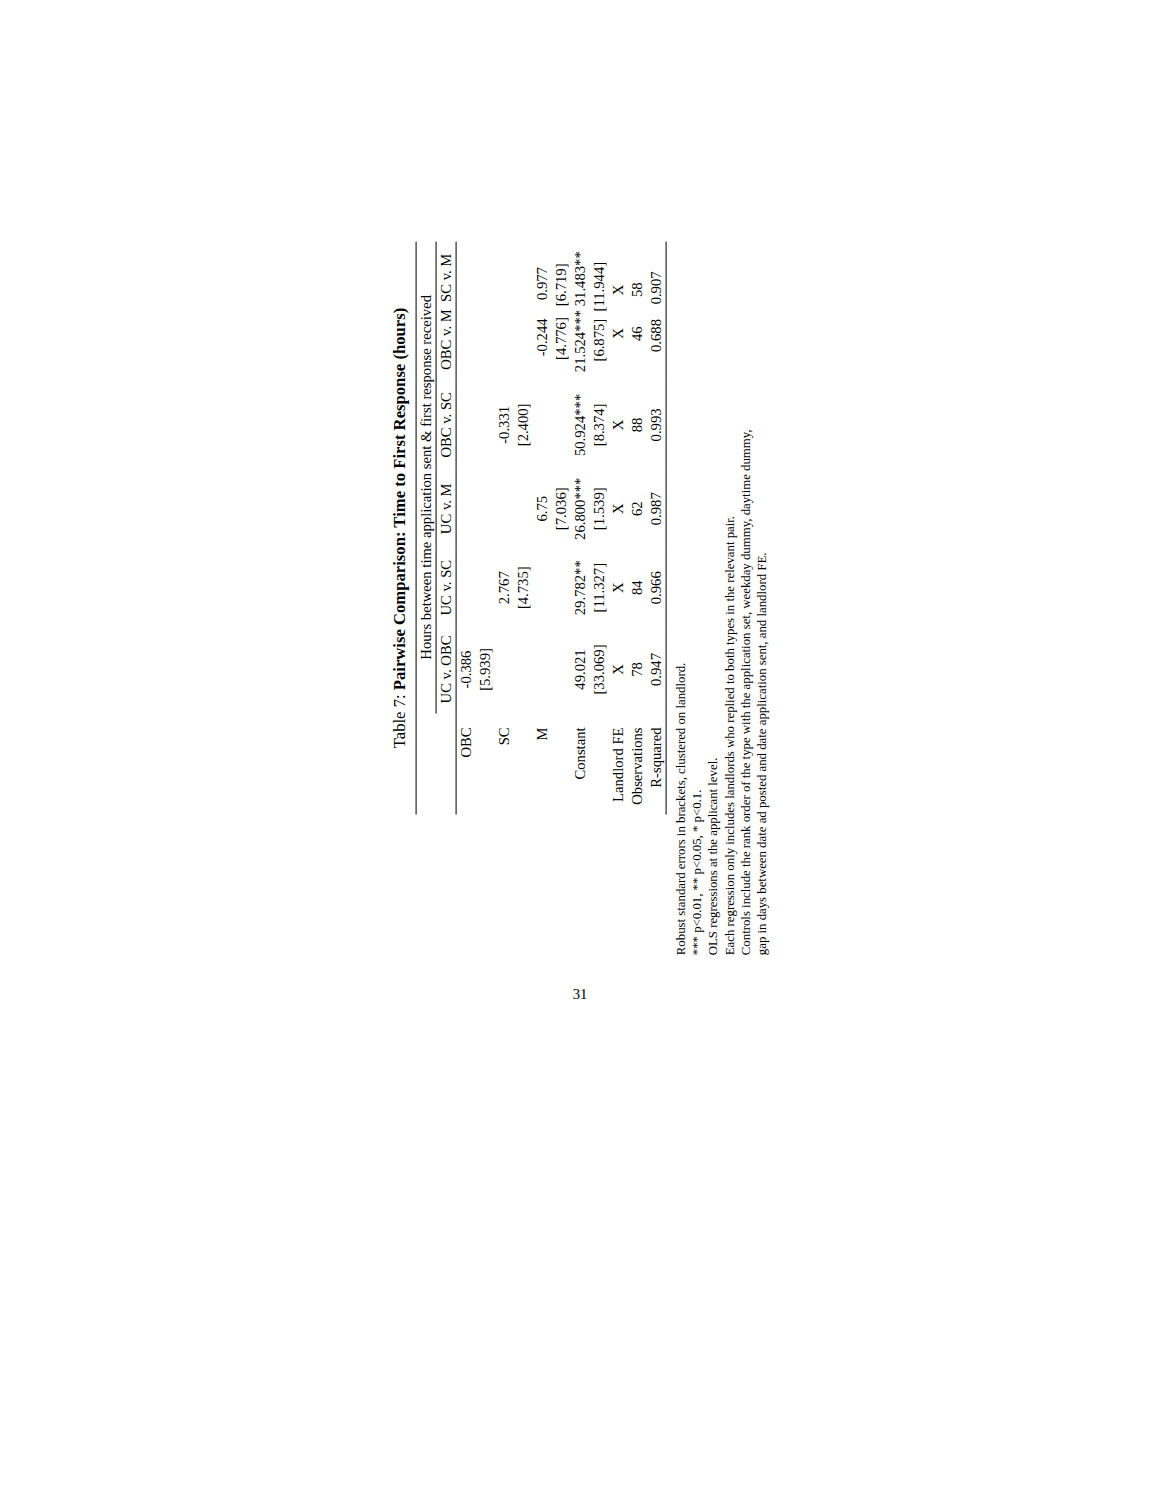Table 7: Pairwise Comparison: Time to First Response (hours)
| | Hours between time application sent & first response received |
| | UC v. OBC | UC v. SC | UC v. M | OBC v. SC | OBC v. M SC v. M |
| OBC | -0.386 | | | | |
| | [5.939] | | | | |
| SC | | 2.767 | | -0.331 | |
| | | [4.735] | | [2.400] | |
| M | | | 6.75 | | -0.244 0.977 |
| | | | [7.036] | | [4.776] [6.719] |
| Constant | 49.021 | 29.782** | 26.800*** | 50.924*** | 21.524*** 31.483** |
| | [33.069] | [11.327] | [1.539] | [8.374] | [6.875] [11.944] |
| Landlord FE | X | X | X | X | X X |
| Observations | 78 | 84 | 62 | 88 | 46 58 |
| R-squared | 0.947 | 0.966 | 0.987 | 0.993 | 0.688 0.907 |
Robust standard errors in brackets, clustered on landlord.
*** p<0.01, ** p<0.05, * p<0.1.
OLS regressions at the applicant level.
Each regression only includes landlords who replied to both types in the relevant pair.
Controls include the rank order of the type with the application set, weekday dummy, daytime dummy,
gap in days between date ad posted and date application sent, and landlord FE.
31